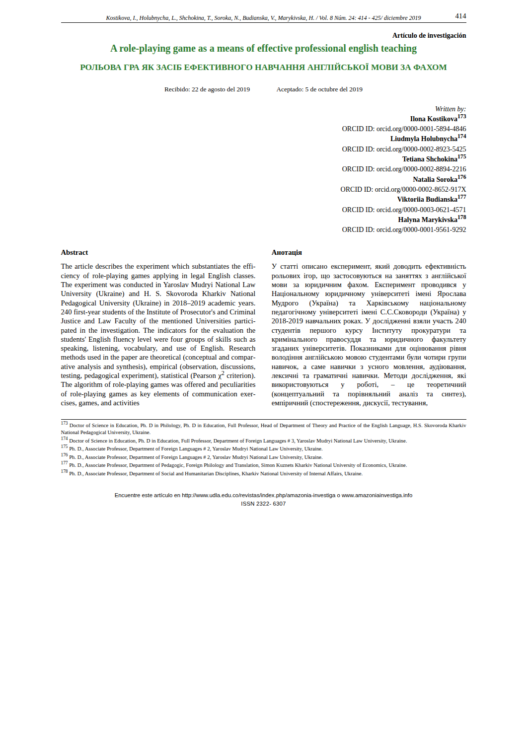Kostikova, I., Holubnycha, L., Shchokina, T., Soroka, N., Budianska, V., Marykivska, H. / Vol. 8 Núm. 24: 414 - 425/ diciembre 2019
414
Artículo de investigación
A role-playing game as a means of effective professional english teaching
РОЛЬОВА ГРА ЯК ЗАСІБ ЕФЕКТИВНОГО НАВЧАННЯ АНГЛІЙСЬКОЇ МОВИ ЗА ФАХОМ
Recibido: 22 de agosto del 2019 Aceptado: 5 de octubre del 2019
Written by:
Ilona Kostikova173
ORCID ID: orcid.org/0000-0001-5894-4846
Liudmyla Holubnycha174
ORCID ID: orcid.org/0000-0002-8923-5425
Tetiana Shchokina175
ORCID ID: orcid.org/0000-0002-8894-2216
Natalia Soroka176
ORCID ID: orcid.org/0000-0002-8652-917X
Viktoriia Budianska177
ORCID ID: orcid.org/0000-0003-0621-4571
Halyna Marykivska178
ORCID ID: orcid.org/0000-0001-9561-9292
Abstract
The article describes the experiment which substantiates the efficiency of role-playing games applying in legal English classes. The experiment was conducted in Yaroslav Mudryi National Law University (Ukraine) and H. S. Skovoroda Kharkiv National Pedagogical University (Ukraine) in 2018–2019 academic years. 240 first-year students of the Institute of Prosecutor's and Criminal Justice and Law Faculty of the mentioned Universities participated in the investigation. The indicators for the evaluation the students' English fluency level were four groups of skills such as speaking, listening, vocabulary, and use of English. Research methods used in the paper are theoretical (conceptual and comparative analysis and synthesis), empirical (observation, discussions, testing, pedagogical experiment), statistical (Pearson χ2 criterion). The algorithm of role-playing games was offered and peculiarities of role-playing games as key elements of communication exercises, games, and activities
Анотація
У статті описано експеримент, який доводить ефективність рольових ігор, що застосовуються на заняттях з англійської мови за юридичним фахом. Експеримент проводився у Національному юридичному університеті імені Ярослава Мудрого (Україна) та Харківському національному педагогічному університеті імені С.С.Сковороди (Україна) у 2018-2019 навчальних роках. У дослідженні взяли участь 240 студентів першого курсу Інституту прокуратури та кримінального правосуддя та юридичного факультету згаданих університетів. Показниками для оцінювання рівня володіння англійською мовою студентами були чотири групи навичок, а саме навички з усного мовлення, аудіювання, лексичні та граматичні навички. Методи дослідження, які використовуються у роботі, – це теоретичний (концептуальний та порівняльний аналіз та синтез), емпіричний (спостереження, дискусії, тестування,
173 Doctor of Science in Education, Ph. D in Philology, Ph. D in Education, Full Professor, Head of Department of Theory and Practice of the English Language, H.S. Skovoroda Kharkiv National Pedagogical University, Ukraine.
174 Doctor of Science in Education, Ph. D in Education, Full Professor, Department of Foreign Languages # 3, Yaroslav Mudryi National Law University, Ukraine.
175 Ph. D., Associate Professor, Department of Foreign Languages # 2, Yaroslav Mudryi National Law University, Ukraine.
176 Ph. D., Associate Professor, Department of Foreign Languages # 2, Yaroslav Mudryi National Law University, Ukraine.
177 Ph. D., Associate Professor, Department of Pedagogic, Foreign Philology and Translation, Simon Kuznets Kharkiv National University of Economics, Ukraine.
178 Ph. D., Associate Professor, Department of Social and Humanitarian Disciplines, Kharkiv National University of Internal Affairs, Ukraine.
Encuentre este artículo en http://www.udla.edu.co/revistas/index.php/amazonia-investiga o www.amazoniainvestiga.info
ISSN 2322- 6307